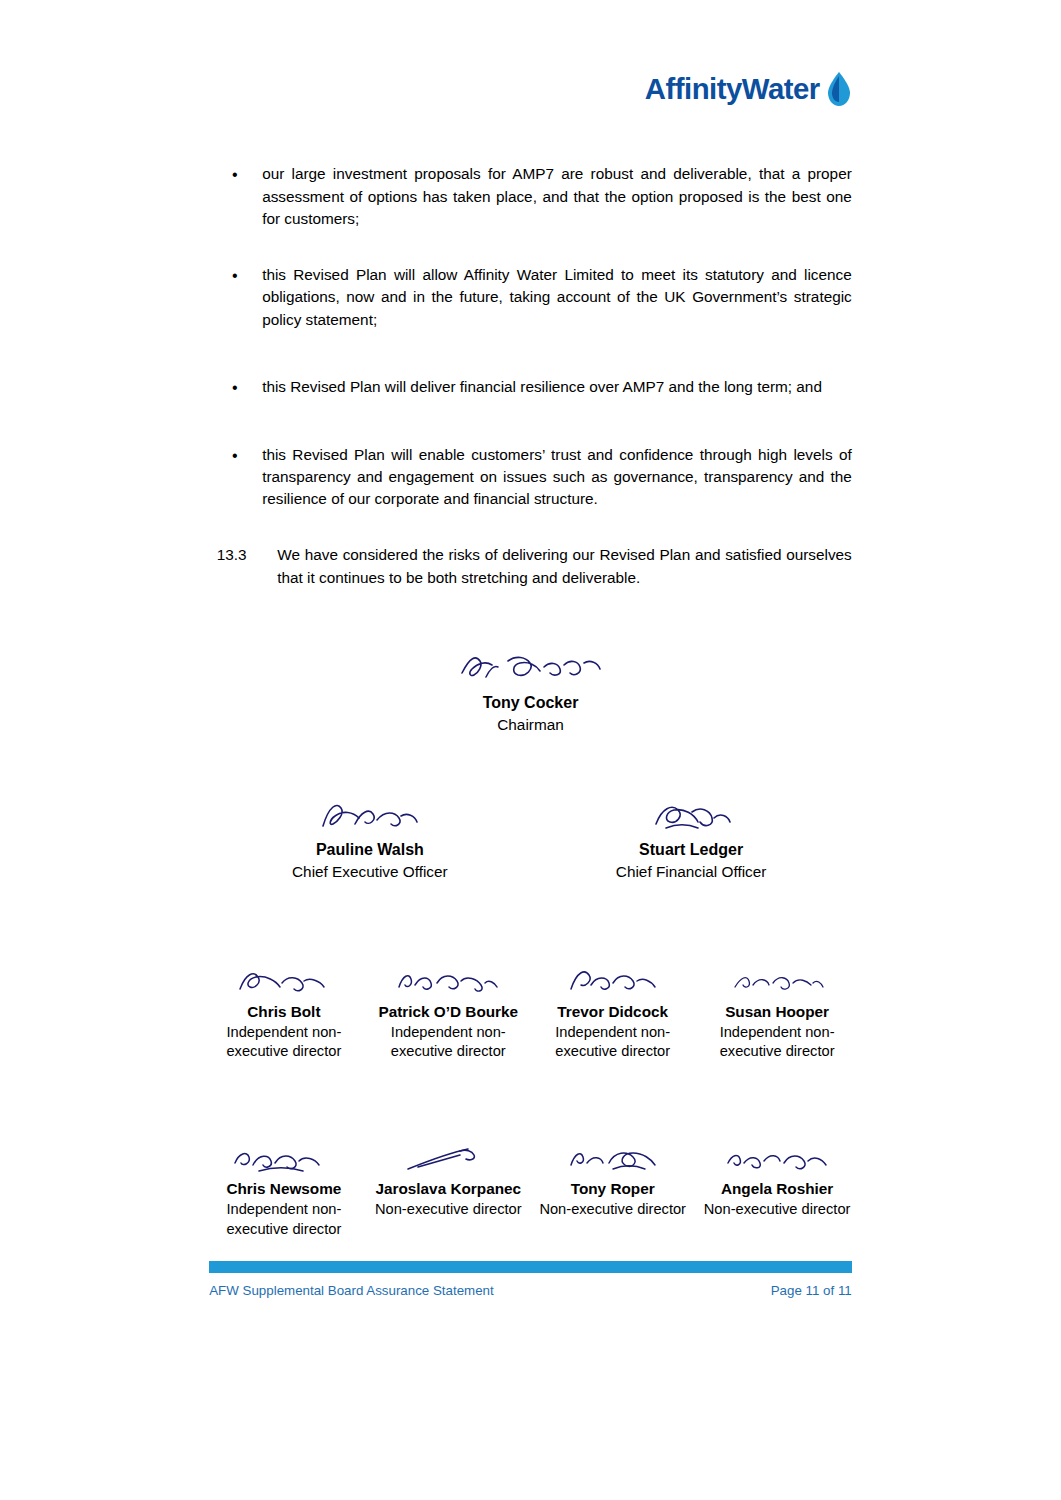AffinityWater
our large investment proposals for AMP7 are robust and deliverable, that a proper assessment of options has taken place, and that the option proposed is the best one for customers;
this Revised Plan will allow Affinity Water Limited to meet its statutory and licence obligations, now and in the future, taking account of the UK Government’s strategic policy statement;
this Revised Plan will deliver financial resilience over AMP7 and the long term; and
this Revised Plan will enable customers’ trust and confidence through high levels of transparency and engagement on issues such as governance, transparency and the resilience of our corporate and financial structure.
13.3
We have considered the risks of delivering our Revised Plan and satisfied ourselves that it continues to be both stretching and deliverable.
Tony Cocker
Chairman
Pauline Walsh
Chief Executive Officer
Stuart Ledger
Chief Financial Officer
Chris Bolt
Independent non-executive director
Patrick O’D Bourke
Independent non-executive director
Trevor Didcock
Independent non-executive director
Susan Hooper
Independent non-executive director
Chris Newsome
Independent non-executive director
Jaroslava Korpanec
Non-executive director
Tony Roper
Non-executive director
Angela Roshier
Non-executive director
AFW Supplemental Board Assurance Statement Page 11 of 11